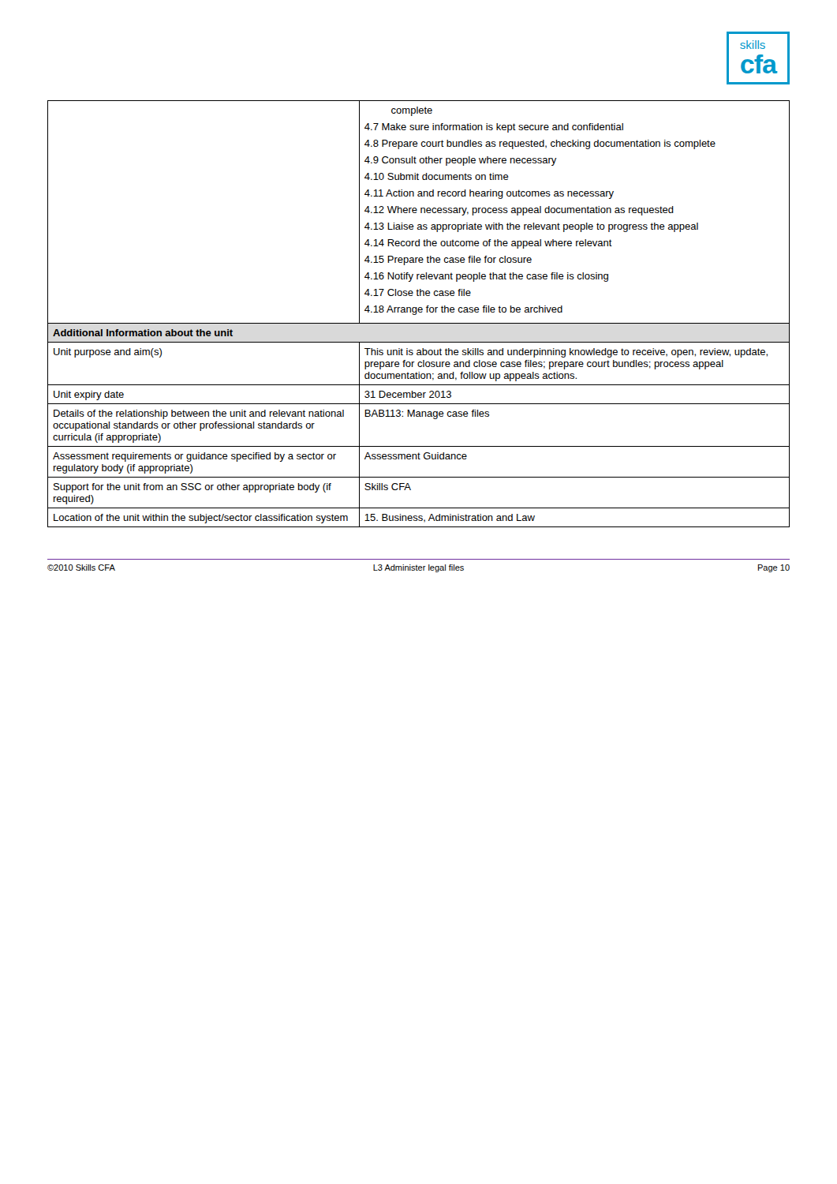skillscfa
| | complete 4.7 Make sure information is kept secure and confidential 4.8 Prepare court bundles as requested, checking documentation is complete 4.9 Consult other people where necessary 4.10 Submit documents on time 4.11 Action and record hearing outcomes as necessary 4.12 Where necessary, process appeal documentation as requested 4.13 Liaise as appropriate with the relevant people to progress the appeal 4.14 Record the outcome of the appeal where relevant 4.15 Prepare the case file for closure 4.16 Notify relevant people that the case file is closing 4.17 Close the case file 4.18 Arrange for the case file to be archived |
| Additional Information about the unit |
| Unit purpose and aim(s) | This unit is about the skills and underpinning knowledge to receive, open, review, update, prepare for closure and close case files; prepare court bundles; process appeal documentation; and, follow up appeals actions. |
| Unit expiry date | 31 December 2013 |
| Details of the relationship between the unit and relevant national occupational standards or other professional standards or curricula (if appropriate) | BAB113: Manage case files |
| Assessment requirements or guidance specified by a sector or regulatory body (if appropriate) | Assessment Guidance |
| Support for the unit from an SSC or other appropriate body (if required) | Skills CFA |
| Location of the unit within the subject/sector classification system | 15. Business, Administration and Law |
L3 Administer legal files
©2010 Skills CFA
Page 10